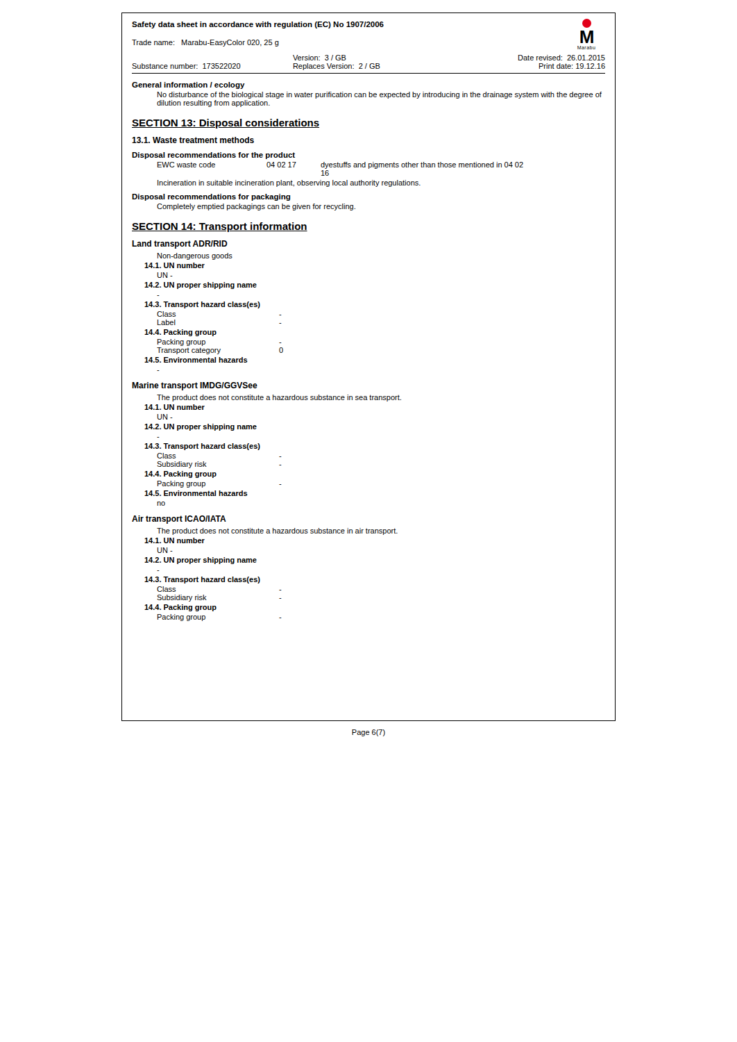M
Marabu
Safety data sheet in accordance with regulation (EC) No 1907/2006
Trade name: Marabu-EasyColor 020, 25 g
| | Version: 3 / GB | Date revised: 26.01.2015 |
| Substance number: 173522020 | Replaces Version: 2 / GB | Print date: 19.12.16 |
General information / ecology
No disturbance of the biological stage in water purification can be expected by introducing in the drainage system with the degree of dilution resulting from application.
SECTION 13: Disposal considerations
13.1. Waste treatment methods
Disposal recommendations for the product
| EWC waste code | 04 02 17 | dyestuffs and pigments other than those mentioned in 04 02 16 |
Incineration in suitable incineration plant, observing local authority regulations.
Disposal recommendations for packaging
Completely emptied packagings can be given for recycling.
SECTION 14: Transport information
Land transport ADR/RID
Non-dangerous goods
14.1. UN number
UN -
14.2. UN proper shipping name
-
14.3. Transport hazard class(es)
| Class | - |
| Label | - |
14.4. Packing group
| Packing group | - |
| Transport category | 0 |
14.5. Environmental hazards
-
Marine transport IMDG/GGVSee
The product does not constitute a hazardous substance in sea transport.
14.1. UN number
UN -
14.2. UN proper shipping name
-
14.3. Transport hazard class(es)
| Class | - |
| Subsidiary risk | - |
14.4. Packing group
| Packing group | - |
14.5. Environmental hazards
no
Air transport ICAO/IATA
The product does not constitute a hazardous substance in air transport.
14.1. UN number
UN -
14.2. UN proper shipping name
-
14.3. Transport hazard class(es)
| Class | - |
| Subsidiary risk | - |
14.4. Packing group
| Packing group | - |
Page 6(7)